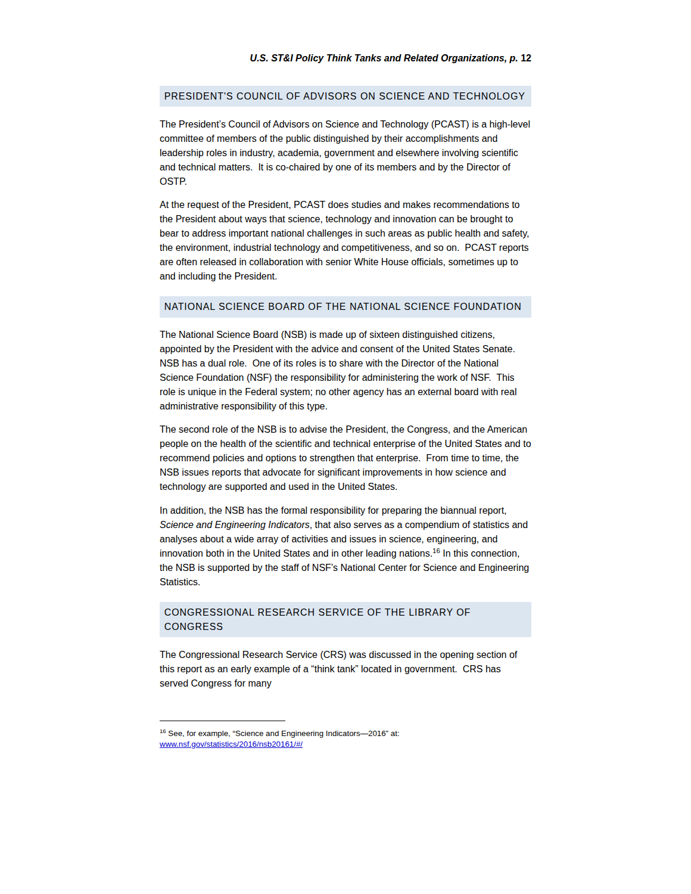U.S. ST&I Policy Think Tanks and Related Organizations, p. 12
President's Council of Advisors on Science and Technology
The President’s Council of Advisors on Science and Technology (PCAST) is a high-level committee of members of the public distinguished by their accomplishments and leadership roles in industry, academia, government and elsewhere involving scientific and technical matters. It is co-chaired by one of its members and by the Director of OSTP.
At the request of the President, PCAST does studies and makes recommendations to the President about ways that science, technology and innovation can be brought to bear to address important national challenges in such areas as public health and safety, the environment, industrial technology and competitiveness, and so on. PCAST reports are often released in collaboration with senior White House officials, sometimes up to and including the President.
National Science Board of the National Science Foundation
The National Science Board (NSB) is made up of sixteen distinguished citizens, appointed by the President with the advice and consent of the United States Senate. NSB has a dual role. One of its roles is to share with the Director of the National Science Foundation (NSF) the responsibility for administering the work of NSF. This role is unique in the Federal system; no other agency has an external board with real administrative responsibility of this type.
The second role of the NSB is to advise the President, the Congress, and the American people on the health of the scientific and technical enterprise of the United States and to recommend policies and options to strengthen that enterprise. From time to time, the NSB issues reports that advocate for significant improvements in how science and technology are supported and used in the United States.
In addition, the NSB has the formal responsibility for preparing the biannual report, Science and Engineering Indicators, that also serves as a compendium of statistics and analyses about a wide array of activities and issues in science, engineering, and innovation both in the United States and in other leading nations.16 In this connection, the NSB is supported by the staff of NSF’s National Center for Science and Engineering Statistics.
Congressional Research Service of the Library of Congress
The Congressional Research Service (CRS) was discussed in the opening section of this report as an early example of a “think tank” located in government. CRS has served Congress for many
16 See, for example, “Science and Engineering Indicators—2016” at: www.nsf.gov/statistics/2016/nsb20161/#/